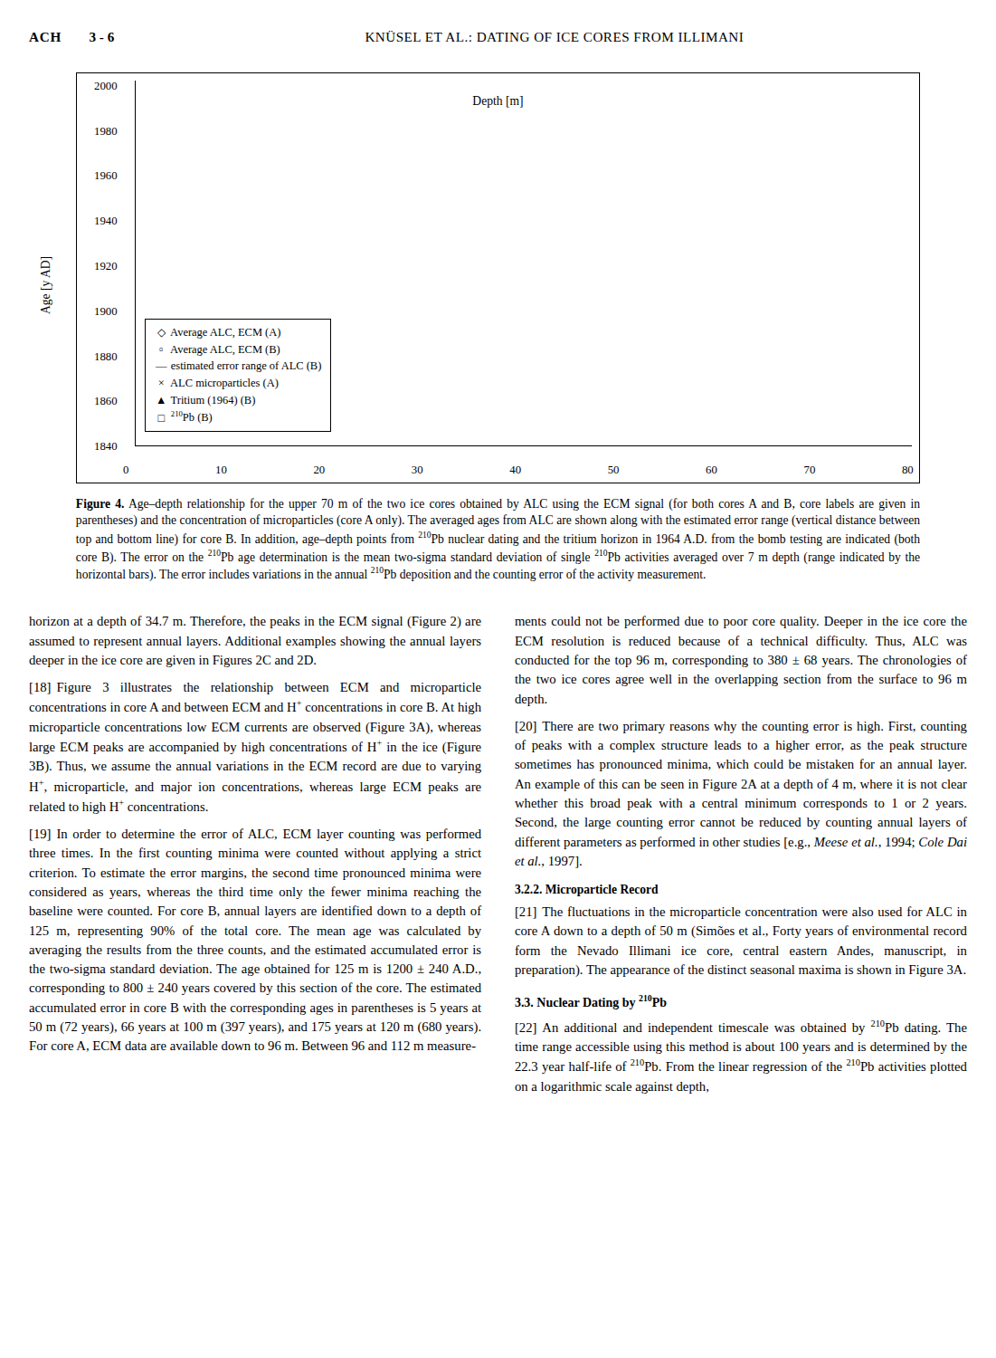ACH 3 - 6 KNÜSEL ET AL.: DATING OF ICE CORES FROM ILLIMANI
Age [y AD]
2000 1980 1960 1940 1920 1900 1880 1860 1840
◇ Average ALC, ECM (A)
▫ Average ALC, ECM (B)
— estimated error range of ALC (B)
× ALC microparticles (A)
▲ Tritium (1964) (B)
□ 210Pb (B)
0 10 20 30 40 50 60 70 80
Depth [m]
Figure 4. Age–depth relationship for the upper 70 m of the two ice cores obtained by ALC using the ECM signal (for both cores A and B, core labels are given in parentheses) and the concentration of microparticles (core A only). The averaged ages from ALC are shown along with the estimated error range (vertical distance between top and bottom line) for core B. In addition, age–depth points from 210Pb nuclear dating and the tritium horizon in 1964 A.D. from the bomb testing are indicated (both core B). The error on the 210Pb age determination is the mean two-sigma standard deviation of single 210Pb activities averaged over 7 m depth (range indicated by the horizontal bars). The error includes variations in the annual 210Pb deposition and the counting error of the activity measurement.
horizon at a depth of 34.7 m. Therefore, the peaks in the ECM signal (Figure 2) are assumed to represent annual layers. Additional examples showing the annual layers deeper in the ice core are given in Figures 2C and 2D.
Figure 3 illustrates the relationship between ECM and microparticle concentrations in core A and between ECM and H+ concentrations in core B. At high microparticle concentrations low ECM currents are observed (Figure 3A), whereas large ECM peaks are accompanied by high concentrations of H+ in the ice (Figure 3B). Thus, we assume the annual variations in the ECM record are due to varying H+, microparticle, and major ion concentrations, whereas large ECM peaks are related to high H+ concentrations.
In order to determine the error of ALC, ECM layer counting was performed three times. In the first counting minima were counted without applying a strict criterion. To estimate the error margins, the second time pronounced minima were considered as years, whereas the third time only the fewer minima reaching the baseline were counted. For core B, annual layers are identified down to a depth of 125 m, representing 90% of the total core. The mean age was calculated by averaging the results from the three counts, and the estimated accumulated error is the two-sigma standard deviation. The age obtained for 125 m is 1200 ± 240 A.D., corresponding to 800 ± 240 years covered by this section of the core. The estimated accumulated error in core B with the corresponding ages in parentheses is 5 years at 50 m (72 years), 66 years at 100 m (397 years), and 175 years at 120 m (680 years). For core A, ECM data are available down to 96 m. Between 96 and 112 m measure-
ments could not be performed due to poor core quality. Deeper in the ice core the ECM resolution is reduced because of a technical difficulty. Thus, ALC was conducted for the top 96 m, corresponding to 380 ± 68 years. The chronologies of the two ice cores agree well in the overlapping section from the surface to 96 m depth.
There are two primary reasons why the counting error is high. First, counting of peaks with a complex structure leads to a higher error, as the peak structure sometimes has pronounced minima, which could be mistaken for an annual layer. An example of this can be seen in Figure 2A at a depth of 4 m, where it is not clear whether this broad peak with a central minimum corresponds to 1 or 2 years. Second, the large counting error cannot be reduced by counting annual layers of different parameters as performed in other studies [e.g., Meese et al., 1994; Cole Dai et al., 1997].
3.2.2. Microparticle Record
The fluctuations in the microparticle concentration were also used for ALC in core A down to a depth of 50 m (Simões et al., Forty years of environmental record form the Nevado Illimani ice core, central eastern Andes, manuscript, in preparation). The appearance of the distinct seasonal maxima is shown in Figure 3A.
3.3. Nuclear Dating by 210Pb
An additional and independent timescale was obtained by 210Pb dating. The time range accessible using this method is about 100 years and is determined by the 22.3 year half-life of 210Pb. From the linear regression of the 210Pb activities plotted on a logarithmic scale against depth,